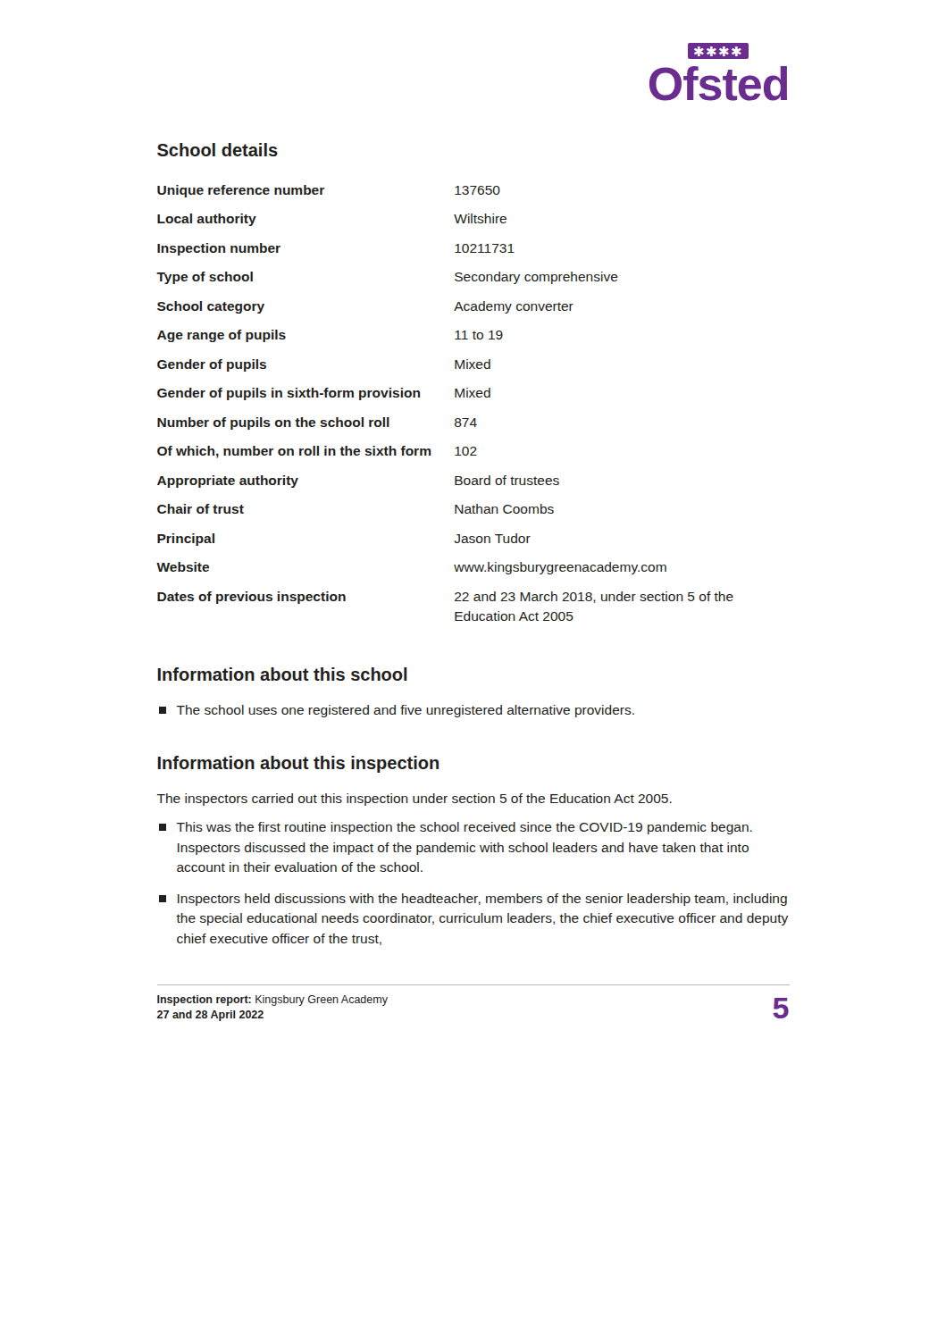✱✱✱✱
Ofsted
School details
| Unique reference number | 137650 |
| Local authority | Wiltshire |
| Inspection number | 10211731 |
| Type of school | Secondary comprehensive |
| School category | Academy converter |
| Age range of pupils | 11 to 19 |
| Gender of pupils | Mixed |
| Gender of pupils in sixth-form provision | Mixed |
| Number of pupils on the school roll | 874 |
| Of which, number on roll in the sixth form | 102 |
| Appropriate authority | Board of trustees |
| Chair of trust | Nathan Coombs |
| Principal | Jason Tudor |
| Website | www.kingsburygreenacademy.com |
| Dates of previous inspection | 22 and 23 March 2018, under section 5 of the Education Act 2005 |
Information about this school
The school uses one registered and five unregistered alternative providers.
Information about this inspection
The inspectors carried out this inspection under section 5 of the Education Act 2005.
This was the first routine inspection the school received since the COVID-19 pandemic began. Inspectors discussed the impact of the pandemic with school leaders and have taken that into account in their evaluation of the school.
Inspectors held discussions with the headteacher, members of the senior leadership team, including the special educational needs coordinator, curriculum leaders, the chief executive officer and deputy chief executive officer of the trust,
Inspection report: Kingsbury Green Academy
27 and 28 April 2022
5